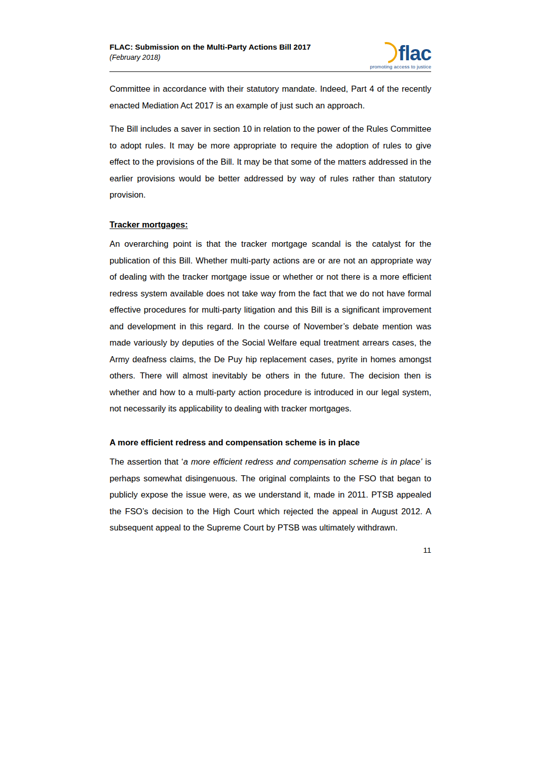FLAC: Submission on the Multi-Party Actions Bill 2017
(February 2018)
flac promoting access to justice
Committee in accordance with their statutory mandate. Indeed, Part 4 of the recently enacted Mediation Act 2017 is an example of just such an approach.
The Bill includes a saver in section 10 in relation to the power of the Rules Committee to adopt rules. It may be more appropriate to require the adoption of rules to give effect to the provisions of the Bill. It may be that some of the matters addressed in the earlier provisions would be better addressed by way of rules rather than statutory provision.
Tracker mortgages:
An overarching point is that the tracker mortgage scandal is the catalyst for the publication of this Bill. Whether multi-party actions are or are not an appropriate way of dealing with the tracker mortgage issue or whether or not there is a more efficient redress system available does not take way from the fact that we do not have formal effective procedures for multi-party litigation and this Bill is a significant improvement and development in this regard. In the course of November’s debate mention was made variously by deputies of the Social Welfare equal treatment arrears cases, the Army deafness claims, the De Puy hip replacement cases, pyrite in homes amongst others. There will almost inevitably be others in the future. The decision then is whether and how to a multi-party action procedure is introduced in our legal system, not necessarily its applicability to dealing with tracker mortgages.
A more efficient redress and compensation scheme is in place
The assertion that ‘a more efficient redress and compensation scheme is in place’ is perhaps somewhat disingenuous. The original complaints to the FSO that began to publicly expose the issue were, as we understand it, made in 2011. PTSB appealed the FSO’s decision to the High Court which rejected the appeal in August 2012. A subsequent appeal to the Supreme Court by PTSB was ultimately withdrawn.
11